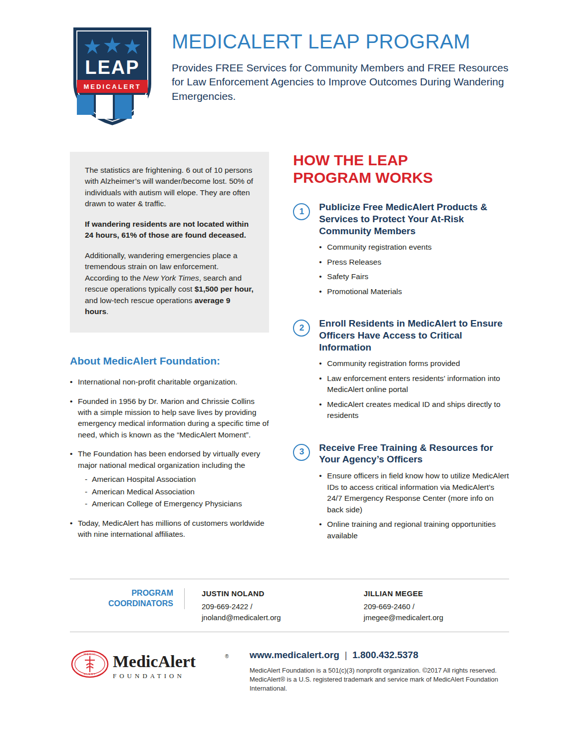LEAP MedicAlert shield LEAP MEDICALERT
MEDICALERT LEAP PROGRAM
Provides FREE Services for Community Members and FREE Resources for Law Enforcement Agencies to Improve Outcomes During Wandering Emergencies.
The statistics are frightening. 6 out of 10 persons with Alzheimer’s will wander/become lost. 50% of individuals with autism will elope. They are often drawn to water & traffic.
If wandering residents are not located within 24 hours, 61% of those are found deceased.
Additionally, wandering emergencies place a tremendous strain on law enforcement. According to the New York Times, search and rescue operations typically cost $1,500 per hour, and low-tech rescue operations average 9 hours.
About MedicAlert Foundation:
International non-profit charitable organization.
Founded in 1956 by Dr. Marion and Chrissie Collins with a simple mission to help save lives by providing emergency medical information during a specific time of need, which is known as the “MedicAlert Moment”.
The Foundation has been endorsed by virtually every major national medical organization including the
American Hospital Association
American Medical Association
American College of Emergency Physicians
Today, MedicAlert has millions of customers worldwide with nine international affiliates.
HOW THE LEAP
PROGRAM WORKS
1
Publicize Free MedicAlert Products & Services to Protect Your At-Risk Community Members
Community registration events
Press Releases
Safety Fairs
Promotional Materials
2
Enroll Residents in MedicAlert to Ensure Officers Have Access to Critical Information
Community registration forms provided
Law enforcement enters residents’ information into MedicAlert online portal
MedicAlert creates medical ID and ships directly to residents
3
Receive Free Training & Resources for Your Agency’s Officers
Ensure officers in field know how to utilize MedicAlert IDs to access critical information via MedicAlert’s 24/7 Emergency Response Center (more info on back side)
Online training and regional training opportunities available
PROGRAM
COORDINATORS
JUSTIN NOLAND
209-669-2422 / jnoland@medicalert.org
JILLIAN MEGEE
209-669-2460 / jmegee@medicalert.org
MedicAlert Foundation MEDIC ALERT MedicAlert ® FOUNDATION
www.medicalert.org | 1.800.432.5378
MedicAlert Foundation is a 501(c)(3) nonprofit organization. ©2017 All rights reserved.
MedicAlert® is a U.S. registered trademark and service mark of MedicAlert Foundation International.